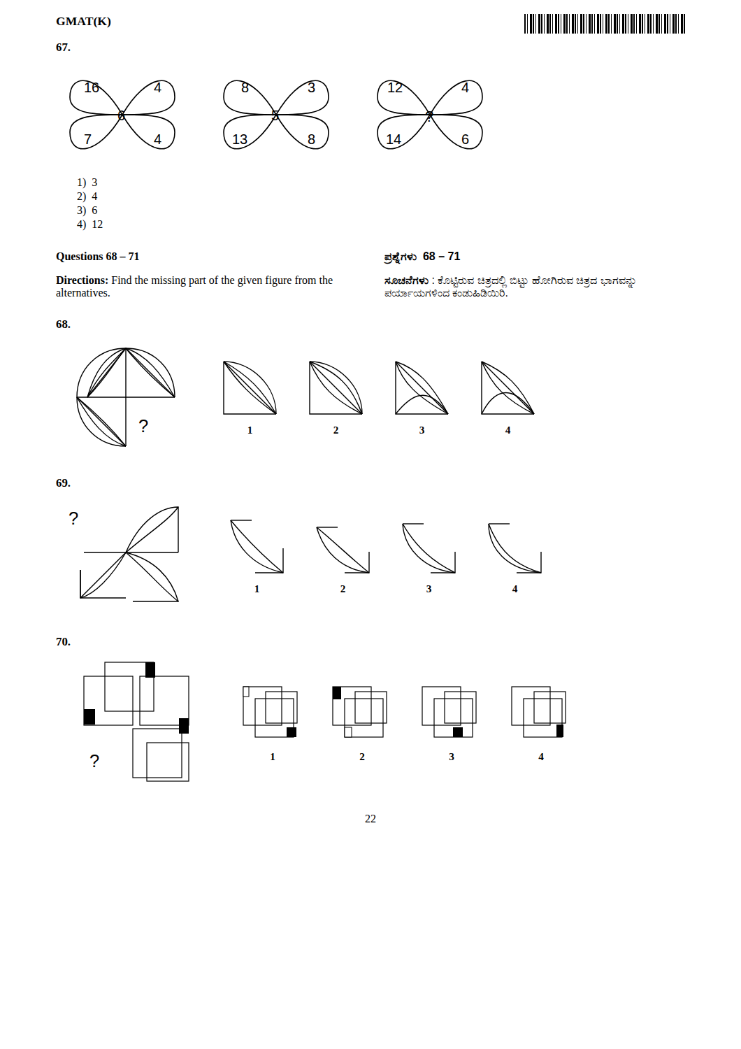GMAT(K)
67.
16 4 6 7 4 8 3 5 13 8 12 4 ? 14 6
1) 3
2) 4
3) 6
4) 12
Questions 68 – 71
Directions: Find the missing part of the given figure from the alternatives.
ಪ್ರಶ್ನೆಗಳು 68 – 71
ಸೂಚನೆಗಳು : ಕೊಟ್ಟಿರುವ ಚಿತ್ರದಲ್ಲಿ ಬಿಟ್ಟು ಹೋಗಿರುವ ಚಿತ್ರದ ಭಾಗವನ್ನು ಪರ್ಯಾಯಗಳಿಂದ ಕಂಡುಹಿಡಿಯಿರಿ.
68.
?
1
2
3
4
69.
?
1
2
3
4
70.
?
1
2
3
4
22